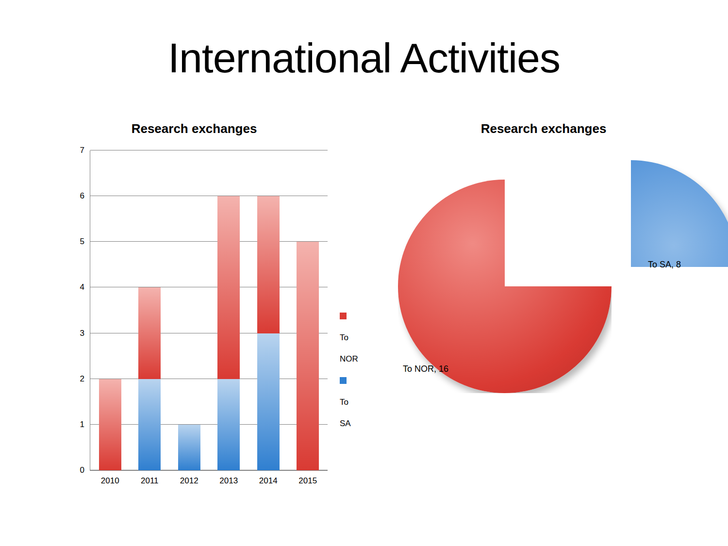International Activities
Research exchanges
0
1
2
3
4
5
6
7
2010 2011 2012 2013 2014 2015
To NOR
To SA
Research exchanges
To NOR, 16 To SA, 8